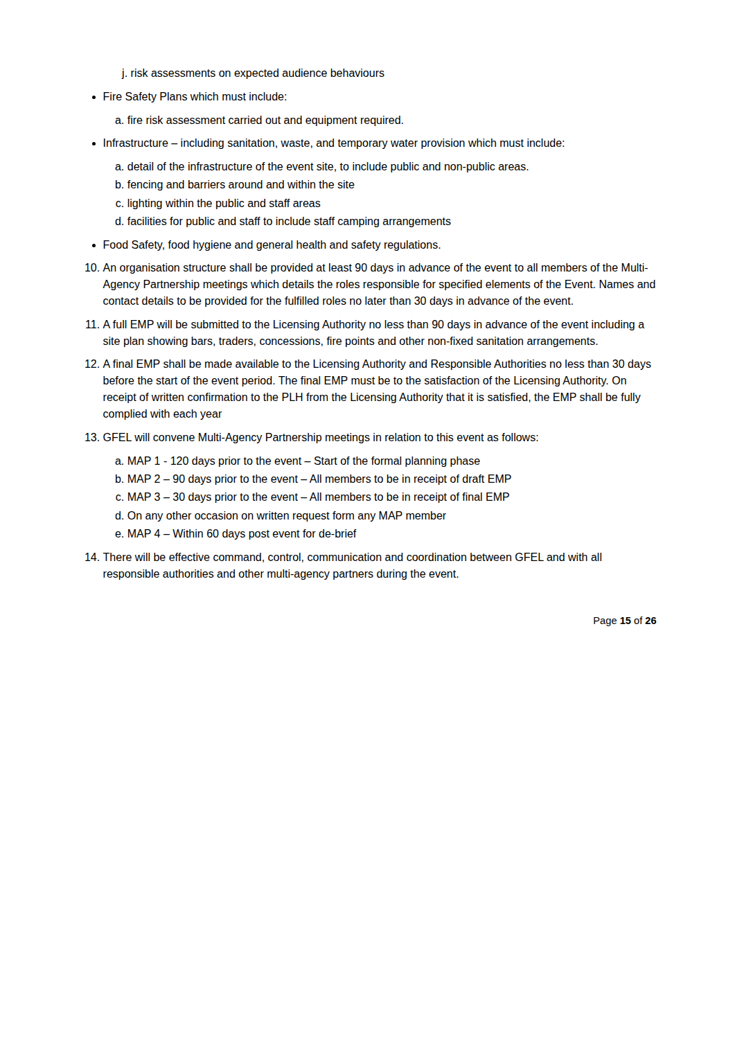risk assessments on expected audience behaviours
Fire Safety Plans which must include:
fire risk assessment carried out and equipment required.
Infrastructure – including sanitation, waste, and temporary water provision which must include:
detail of the infrastructure of the event site, to include public and non-public areas.
fencing and barriers around and within the site
lighting within the public and staff areas
facilities for public and staff to include staff camping arrangements
Food Safety, food hygiene and general health and safety regulations.
An organisation structure shall be provided at least 90 days in advance of the event to all members of the Multi-Agency Partnership meetings which details the roles responsible for specified elements of the Event. Names and contact details to be provided for the fulfilled roles no later than 30 days in advance of the event.
A full EMP will be submitted to the Licensing Authority no less than 90 days in advance of the event including a site plan showing bars, traders, concessions, fire points and other non-fixed sanitation arrangements.
A final EMP shall be made available to the Licensing Authority and Responsible Authorities no less than 30 days before the start of the event period. The final EMP must be to the satisfaction of the Licensing Authority. On receipt of written confirmation to the PLH from the Licensing Authority that it is satisfied, the EMP shall be fully complied with each year
GFEL will convene Multi-Agency Partnership meetings in relation to this event as follows:
MAP 1 - 120 days prior to the event – Start of the formal planning phase
MAP 2 – 90 days prior to the event – All members to be in receipt of draft EMP
MAP 3 – 30 days prior to the event – All members to be in receipt of final EMP
On any other occasion on written request form any MAP member
MAP 4 – Within 60 days post event for de-brief
There will be effective command, control, communication and coordination between GFEL and with all responsible authorities and other multi-agency partners during the event.
Page 15 of 26